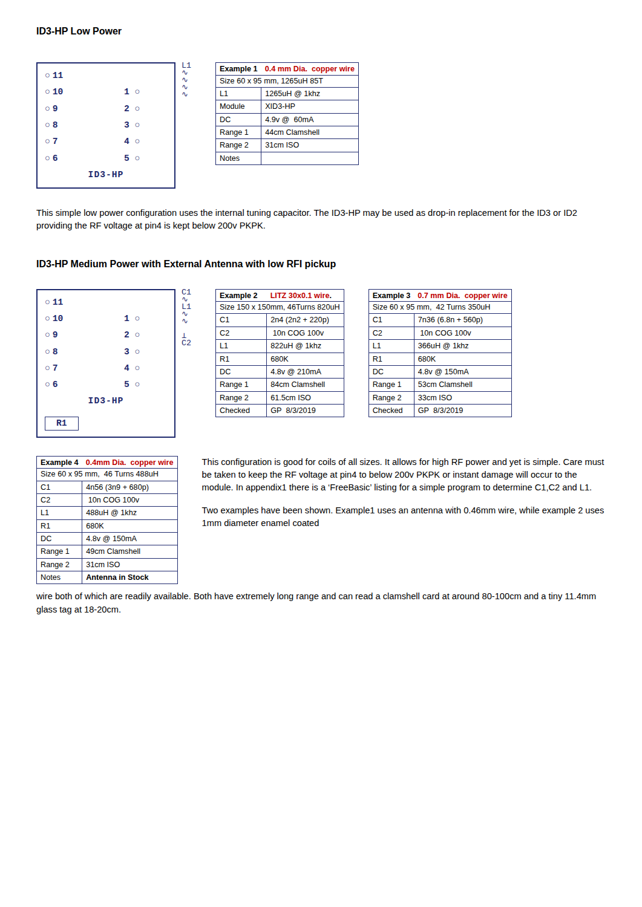ID3-HP Low Power
11
10
1 ○
9
2 ○
8
3 ○
7
4 ○
6
5 ○
ID3-HP
L1 ∿ ∿ ∿ ∿
| Example 1 | 0.4 mm Dia. copper wire |
| Size 60 x 95 mm, 1265uH 85T |
| L1 | 1265uH @ 1khz |
| Module | XID3-HP |
| DC | 4.9v @ 60mA |
| Range 1 | 44cm Clamshell |
| Range 2 | 31cm ISO |
| Notes | |
This simple low power configuration uses the internal tuning capacitor. The ID3-HP may be used as drop-in replacement for the ID3 or ID2 providing the RF voltage at pin4 is kept below 200v PKPK.
ID3-HP Medium Power with External Antenna with low RFI pickup
11
10
1 ○
9
2 ○
8
3 ○
7
4 ○
6
5 ○
ID3-HP
R1
C1 ∿ L1 ∿ ∿ ⊥ C2
| Example 2 | LITZ 30x0.1 wire . |
| Size 150 x 150mm, 46Turns 820uH |
| C1 | 2n4 (2n2 + 220p) |
| C2 | 10n COG 100v |
| L1 | 822uH @ 1khz |
| R1 | 680K |
| DC | 4.8v @ 210mA |
| Range 1 | 84cm Clamshell |
| Range 2 | 61.5cm ISO |
| Checked | GP 8/3/2019 |
| Example 3 | 0.7 mm Dia. copper wire |
| Size 60 x 95 mm, 42 Turns 350uH |
| C1 | 7n36 (6.8n + 560p) |
| C2 | 10n COG 100v |
| L1 | 366uH @ 1khz |
| R1 | 680K |
| DC | 4.8v @ 150mA |
| Range 1 | 53cm Clamshell |
| Range 2 | 33cm ISO |
| Checked | GP 8/3/2019 |
| Example 4 | 0.4mm Dia. copper wire |
| Size 60 x 95 mm, 46 Turns 488uH |
| C1 | 4n56 (3n9 + 680p) |
| C2 | 10n COG 100v |
| L1 | 488uH @ 1khz |
| R1 | 680K |
| DC | 4.8v @ 150mA |
| Range 1 | 49cm Clamshell |
| Range 2 | 31cm ISO |
| Notes | Antenna in Stock |
This configuration is good for coils of all sizes. It allows for high RF power and yet is simple. Care must be taken to keep the RF voltage at pin4 to below 200v PKPK or instant damage will occur to the module. In appendix1 there is a ‘FreeBasic’ listing for a simple program to determine C1,C2 and L1.
Two examples have been shown. Example1 uses an antenna with 0.46mm wire, while example 2 uses 1mm diameter enamel coated
wire both of which are readily available. Both have extremely long range and can read a clamshell card at around 80-100cm and a tiny 11.4mm glass tag at 18-20cm.